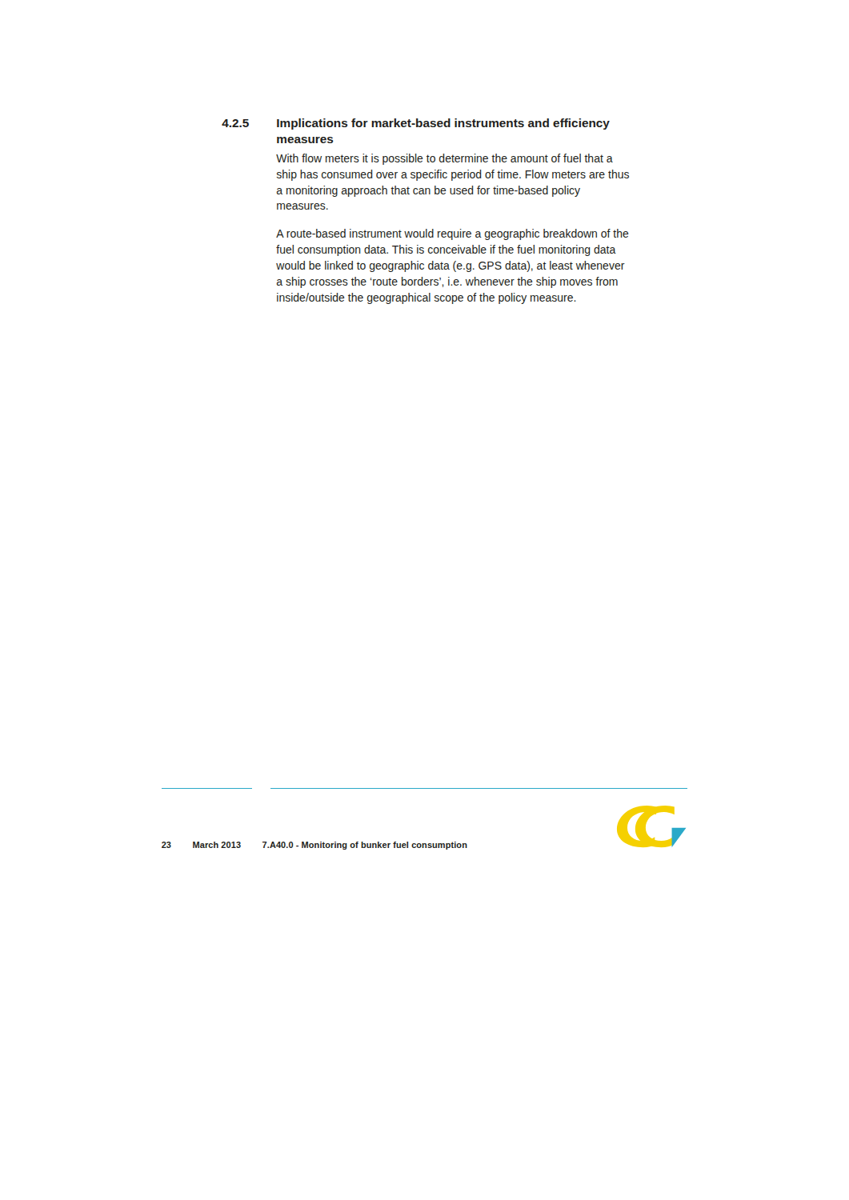4.2.5
Implications for market-based instruments and efficiency measures
With flow meters it is possible to determine the amount of fuel that a ship has consumed over a specific period of time. Flow meters are thus a monitoring approach that can be used for time-based policy measures.
A route-based instrument would require a geographic breakdown of the fuel consumption data. This is conceivable if the fuel monitoring data would be linked to geographic data (e.g. GPS data), at least whenever a ship crosses the ‘route borders’, i.e. whenever the ship moves from inside/outside the geographical scope of the policy measure.
23 March 20137.A40.0 - Monitoring of bunker fuel consumption